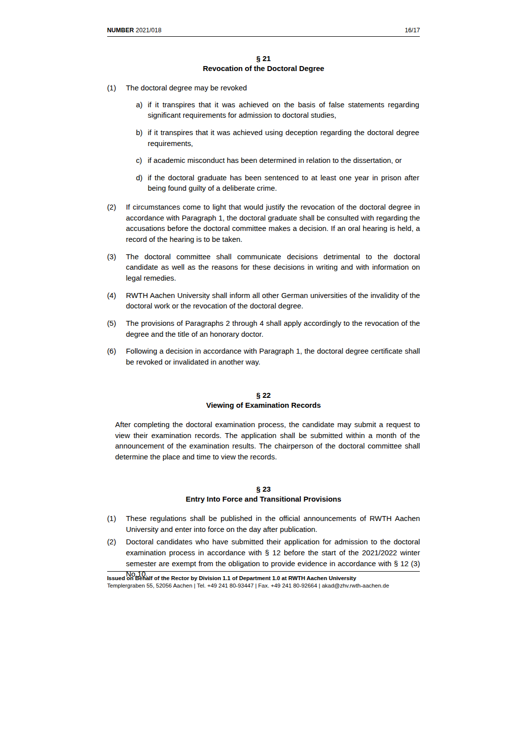NUMBER 2021/018
16/17
§ 21 Revocation of the Doctoral Degree
(1) The doctoral degree may be revoked
a) if it transpires that it was achieved on the basis of false statements regarding significant requirements for admission to doctoral studies,
b) if it transpires that it was achieved using deception regarding the doctoral degree requirements,
c) if academic misconduct has been determined in relation to the dissertation, or
d) if the doctoral graduate has been sentenced to at least one year in prison after being found guilty of a deliberate crime.
(2) If circumstances come to light that would justify the revocation of the doctoral degree in accordance with Paragraph 1, the doctoral graduate shall be consulted with regarding the accusations before the doctoral committee makes a decision. If an oral hearing is held, a record of the hearing is to be taken.
(3) The doctoral committee shall communicate decisions detrimental to the doctoral candidate as well as the reasons for these decisions in writing and with information on legal remedies.
(4) RWTH Aachen University shall inform all other German universities of the invalidity of the doctoral work or the revocation of the doctoral degree.
(5) The provisions of Paragraphs 2 through 4 shall apply accordingly to the revocation of the degree and the title of an honorary doctor.
(6) Following a decision in accordance with Paragraph 1, the doctoral degree certificate shall be revoked or invalidated in another way.
§ 22 Viewing of Examination Records
After completing the doctoral examination process, the candidate may submit a request to view their examination records. The application shall be submitted within a month of the announcement of the examination results. The chairperson of the doctoral committee shall determine the place and time to view the records.
§ 23 Entry Into Force and Transitional Provisions
(1) These regulations shall be published in the official announcements of RWTH Aachen University and enter into force on the day after publication.
(2) Doctoral candidates who have submitted their application for admission to the doctoral examination process in accordance with § 12 before the start of the 2021/2022 winter semester are exempt from the obligation to provide evidence in accordance with § 12 (3) No.10.
Issued on Behalf of the Rector by Division 1.1 of Department 1.0 at RWTH Aachen University
Templergraben 55, 52056 Aachen | Tel. +49 241 80-93447 | Fax. +49 241 80-92664 | akad@zhv.rwth-aachen.de